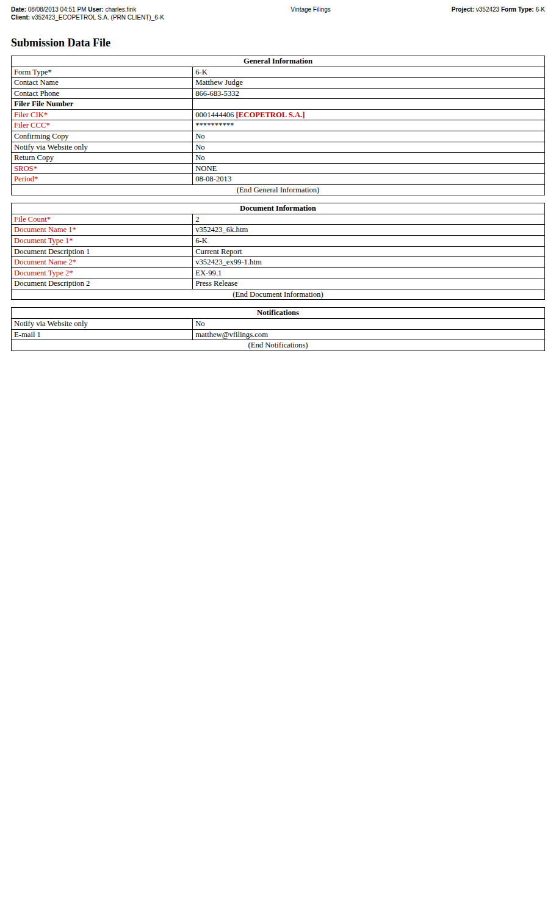| Date: 08/08/2013 04:51 PM User: charles.fink | Vintage Filings | Project: v352423 Form Type: 6-K |
| Client: v352423_ECOPETROL S.A. (PRN CLIENT)_6-K |
Submission Data File
| General Information |
| Form Type* | 6-K |
| Contact Name | Matthew Judge |
| Contact Phone | 866-683-5332 |
| Filer File Number | |
| Filer CIK* | 0001444406 [ECOPETROL S.A.] |
| Filer CCC* | ********** |
| Confirming Copy | No |
| Notify via Website only | No |
| Return Copy | No |
| SROS* | NONE |
| Period* | 08-08-2013 |
| (End General Information) |
| Document Information |
| File Count* | 2 |
| Document Name 1* | v352423_6k.htm |
| Document Type 1* | 6-K |
| Document Description 1 | Current Report |
| Document Name 2* | v352423_ex99-1.htm |
| Document Type 2* | EX-99.1 |
| Document Description 2 | Press Release |
| (End Document Information) |
| Notifications |
| Notify via Website only | No |
| E-mail 1 | matthew@vfilings.com |
| (End Notifications) |